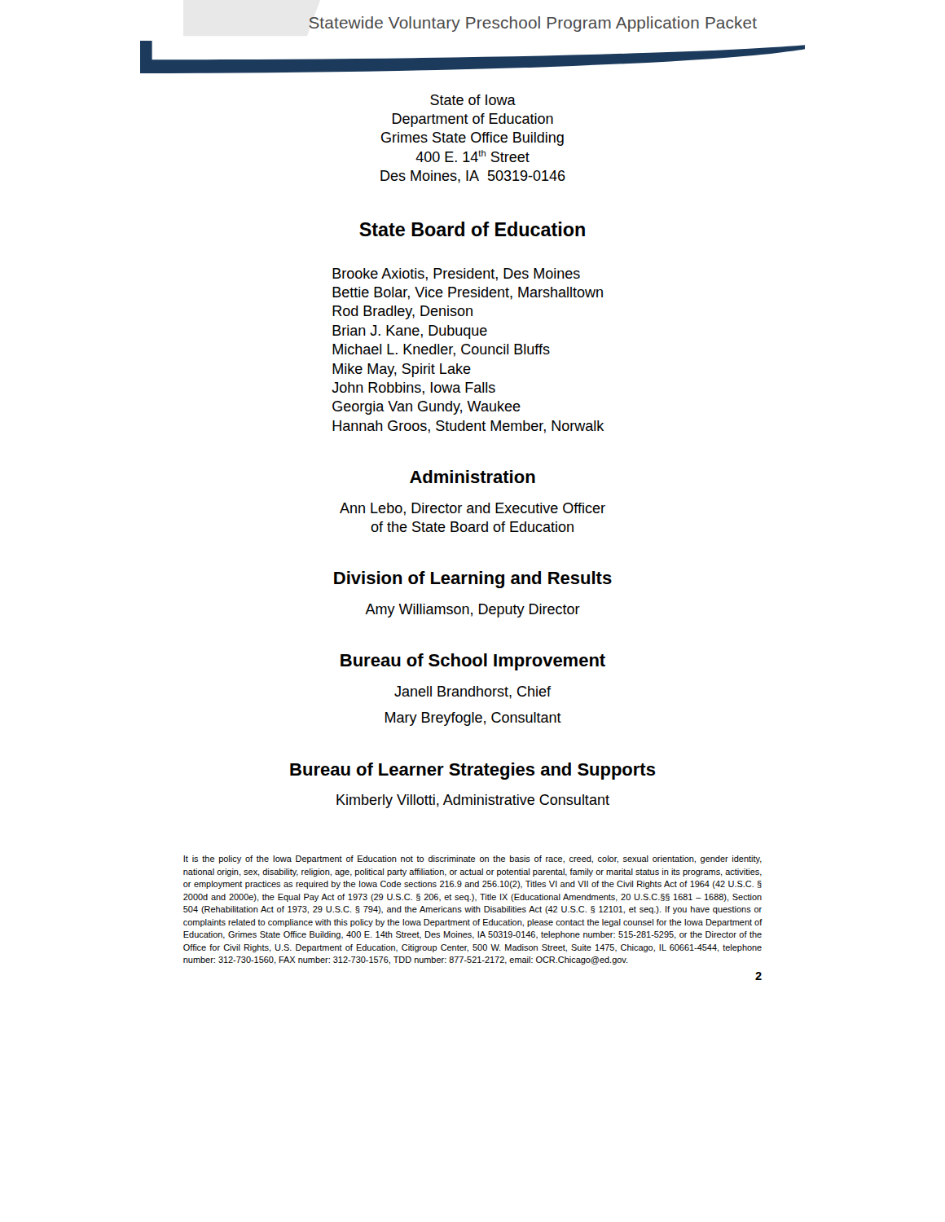Statewide Voluntary Preschool Program Application Packet
State of Iowa
Department of Education
Grimes State Office Building
400 E. 14th Street
Des Moines, IA 50319-0146
State Board of Education
Brooke Axiotis, President, Des Moines
Bettie Bolar, Vice President, Marshalltown
Rod Bradley, Denison
Brian J. Kane, Dubuque
Michael L. Knedler, Council Bluffs
Mike May, Spirit Lake
John Robbins, Iowa Falls
Georgia Van Gundy, Waukee
Hannah Groos, Student Member, Norwalk
Administration
Ann Lebo, Director and Executive Officer
of the State Board of Education
Division of Learning and Results
Amy Williamson, Deputy Director
Bureau of School Improvement
Janell Brandhorst, Chief
Mary Breyfogle, Consultant
Bureau of Learner Strategies and Supports
Kimberly Villotti, Administrative Consultant
It is the policy of the Iowa Department of Education not to discriminate on the basis of race, creed, color, sexual orientation, gender identity, national origin, sex, disability, religion, age, political party affiliation, or actual or potential parental, family or marital status in its programs, activities, or employment practices as required by the Iowa Code sections 216.9 and 256.10(2), Titles VI and VII of the Civil Rights Act of 1964 (42 U.S.C. § 2000d and 2000e), the Equal Pay Act of 1973 (29 U.S.C. § 206, et seq.), Title IX (Educational Amendments, 20 U.S.C.§§ 1681 – 1688), Section 504 (Rehabilitation Act of 1973, 29 U.S.C. § 794), and the Americans with Disabilities Act (42 U.S.C. § 12101, et seq.). If you have questions or complaints related to compliance with this policy by the Iowa Department of Education, please contact the legal counsel for the Iowa Department of Education, Grimes State Office Building, 400 E. 14th Street, Des Moines, IA 50319-0146, telephone number: 515-281-5295, or the Director of the Office for Civil Rights, U.S. Department of Education, Citigroup Center, 500 W. Madison Street, Suite 1475, Chicago, IL 60661-4544, telephone number: 312-730-1560, FAX number: 312-730-1576, TDD number: 877-521-2172, email: OCR.Chicago@ed.gov.
2